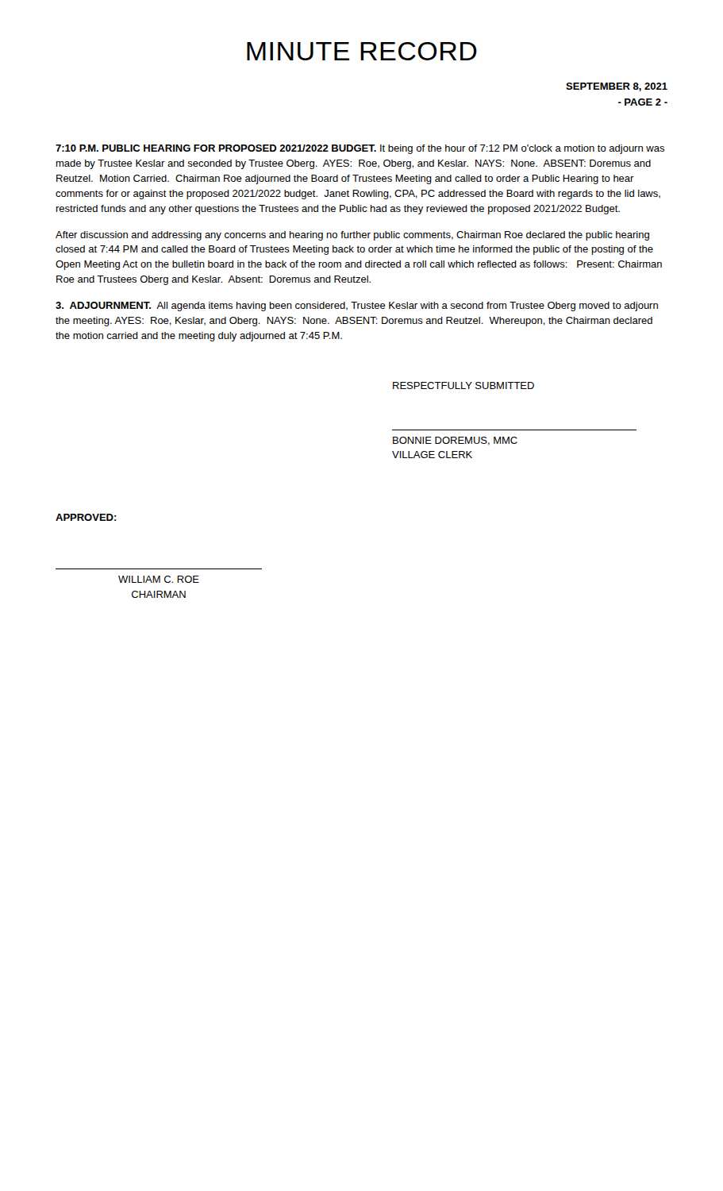MINUTE RECORD
SEPTEMBER 8, 2021
- PAGE 2 -
7:10 P.M. PUBLIC HEARING FOR PROPOSED 2021/2022 BUDGET. It being of the hour of 7:12 PM o'clock a motion to adjourn was made by Trustee Keslar and seconded by Trustee Oberg. AYES: Roe, Oberg, and Keslar. NAYS: None. ABSENT: Doremus and Reutzel. Motion Carried. Chairman Roe adjourned the Board of Trustees Meeting and called to order a Public Hearing to hear comments for or against the proposed 2021/2022 budget. Janet Rowling, CPA, PC addressed the Board with regards to the lid laws, restricted funds and any other questions the Trustees and the Public had as they reviewed the proposed 2021/2022 Budget.
After discussion and addressing any concerns and hearing no further public comments, Chairman Roe declared the public hearing closed at 7:44 PM and called the Board of Trustees Meeting back to order at which time he informed the public of the posting of the Open Meeting Act on the bulletin board in the back of the room and directed a roll call which reflected as follows: Present: Chairman Roe and Trustees Oberg and Keslar. Absent: Doremus and Reutzel.
3. ADJOURNMENT. All agenda items having been considered, Trustee Keslar with a second from Trustee Oberg moved to adjourn the meeting. AYES: Roe, Keslar, and Oberg. NAYS: None. ABSENT: Doremus and Reutzel. Whereupon, the Chairman declared the motion carried and the meeting duly adjourned at 7:45 P.M.
RESPECTFULLY SUBMITTED
BONNIE DOREMUS, MMC
VILLAGE CLERK
APPROVED:
WILLIAM C. ROE
CHAIRMAN